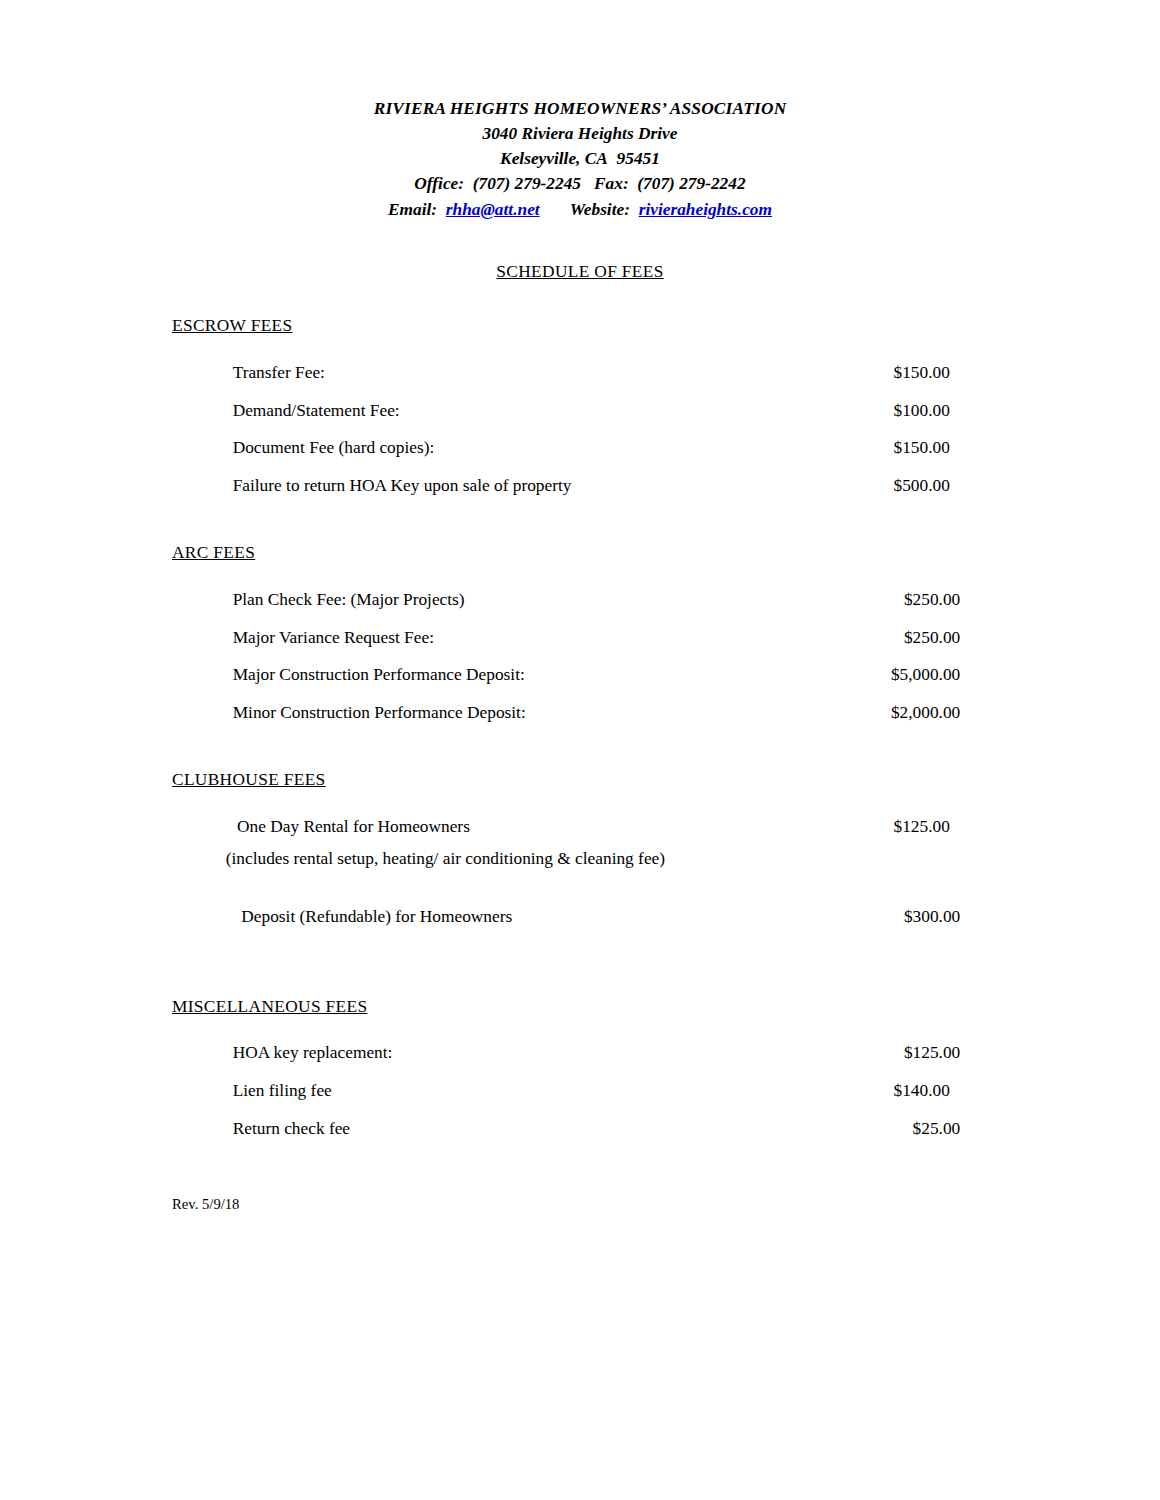RIVIERA HEIGHTS HOMEOWNERS’ ASSOCIATION
3040 Riviera Heights Drive
Kelseyville, CA 95451
Office: (707) 279-2245 Fax: (707) 279-2242
Email: rhha@att.net Website: rivieraheights.com
SCHEDULE OF FEES
ESCROW FEES
| Transfer Fee: | $150.00 |
| Demand/Statement Fee: | $100.00 |
| Document Fee (hard copies): | $150.00 |
| Failure to return HOA Key upon sale of property | $500.00 |
ARC FEES
| Plan Check Fee: (Major Projects) | $250.00 |
| Major Variance Request Fee: | $250.00 |
| Major Construction Performance Deposit: | $5,000.00 |
| Minor Construction Performance Deposit: | $2,000.00 |
CLUBHOUSE FEES
| One Day Rental for Homeowners | $125.00 |
(includes rental setup, heating/ air conditioning & cleaning fee)
| Deposit (Refundable) for Homeowners | $300.00 |
MISCELLANEOUS FEES
| HOA key replacement: | $125.00 |
| Lien filing fee | $140.00 |
| Return check fee | $25.00 |
Rev. 5/9/18